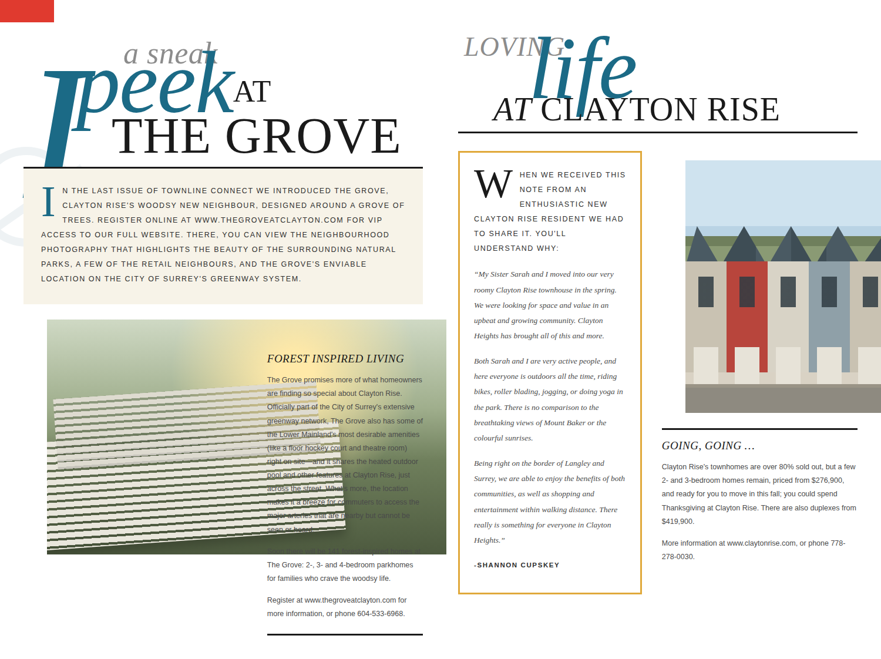I a sneak peekAT THE GROVE
IN THE LAST ISSUE OF TOWNLINE CONNECT WE INTRODUCED THE GROVE, CLAYTON RISE'S WOODSY NEW NEIGHBOUR, DESIGNED AROUND A GROVE OF TREES. REGISTER ONLINE AT WWW.THEGROVEATCLAYTON.COM FOR VIP ACCESS TO OUR FULL WEBSITE. THERE, YOU CAN VIEW THE NEIGHBOURHOOD PHOTOGRAPHY THAT HIGHLIGHTS THE BEAUTY OF THE SURROUNDING NATURAL PARKS, A FEW OF THE RETAIL NEIGHBOURS, AND THE GROVE'S ENVIABLE LOCATION ON THE CITY OF SURREY'S GREENWAY SYSTEM.
FOREST INSPIRED LIVING
The Grove promises more of what homeowners are finding so special about Clayton Rise. Officially part of the City of Surrey's extensive greenway network, The Grove also has some of the Lower Mainland's most desirable amenities (like a floor hockey court and theatre room) right on site—and it shares the heated outdoor pool and other features at Clayton Rise, just across the street. What's more, the location makes it a breeze for commuters to access the major arteries that are nearby but cannot be seen or heard.
Soon there will be 141 forest-inspired homes at The Grove: 2-, 3- and 4-bedroom parkhomes for families who crave the woodsy life.
Register at www.thegroveatclayton.com for more information, or phone 604-533-6968.
LOVING life AT CLAYTON RISE
WHEN WE RECEIVED THIS NOTE FROM AN ENTHUSIASTIC NEW CLAYTON RISE RESIDENT WE HAD TO SHARE IT. YOU'LL UNDERSTAND WHY:
“My Sister Sarah and I moved into our very roomy Clayton Rise townhouse in the spring. We were looking for space and value in an upbeat and growing community. Clayton Heights has brought all of this and more.
Both Sarah and I are very active people, and here everyone is outdoors all the time, riding bikes, roller blading, jogging, or doing yoga in the park. There is no comparison to the breathtaking views of Mount Baker or the colourful sunrises.
Being right on the border of Langley and Surrey, we are able to enjoy the benefits of both communities, as well as shopping and entertainment within walking distance. There really is something for everyone in Clayton Heights.”
-SHANNON CUPSKEY
GOING, GOING …
Clayton Rise's townhomes are over 80% sold out, but a few 2- and 3-bedroom homes remain, priced from $276,900, and ready for you to move in this fall; you could spend Thanksgiving at Clayton Rise. There are also duplexes from $419,900.
More information at www.claytonrise.com, or phone 778-278-0030.